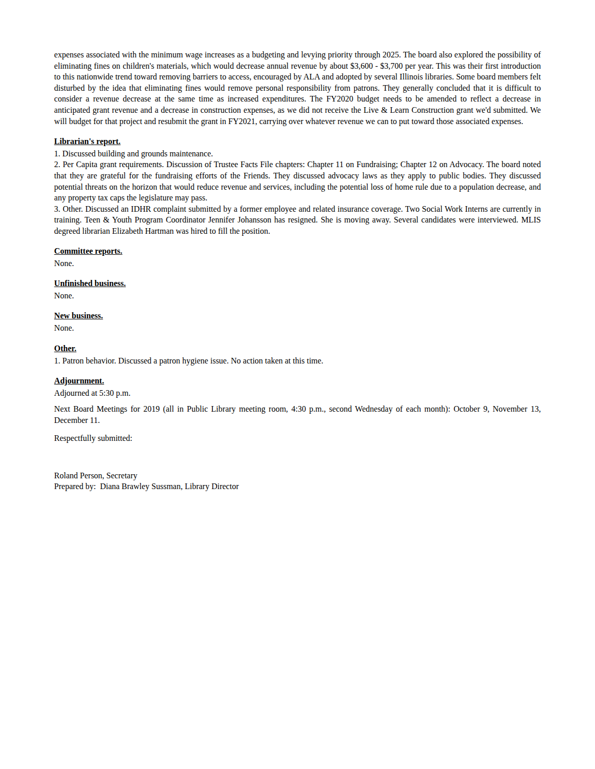expenses associated with the minimum wage increases as a budgeting and levying priority through 2025. The board also explored the possibility of eliminating fines on children's materials, which would decrease annual revenue by about $3,600 - $3,700 per year. This was their first introduction to this nationwide trend toward removing barriers to access, encouraged by ALA and adopted by several Illinois libraries. Some board members felt disturbed by the idea that eliminating fines would remove personal responsibility from patrons. They generally concluded that it is difficult to consider a revenue decrease at the same time as increased expenditures. The FY2020 budget needs to be amended to reflect a decrease in anticipated grant revenue and a decrease in construction expenses, as we did not receive the Live & Learn Construction grant we'd submitted. We will budget for that project and resubmit the grant in FY2021, carrying over whatever revenue we can to put toward those associated expenses.
Librarian's report.
1. Discussed building and grounds maintenance.
2. Per Capita grant requirements. Discussion of Trustee Facts File chapters: Chapter 11 on Fundraising; Chapter 12 on Advocacy. The board noted that they are grateful for the fundraising efforts of the Friends. They discussed advocacy laws as they apply to public bodies. They discussed potential threats on the horizon that would reduce revenue and services, including the potential loss of home rule due to a population decrease, and any property tax caps the legislature may pass.
3. Other. Discussed an IDHR complaint submitted by a former employee and related insurance coverage. Two Social Work Interns are currently in training. Teen & Youth Program Coordinator Jennifer Johansson has resigned. She is moving away. Several candidates were interviewed. MLIS degreed librarian Elizabeth Hartman was hired to fill the position.
Committee reports.
None.
Unfinished business.
None.
New business.
None.
Other.
1. Patron behavior. Discussed a patron hygiene issue. No action taken at this time.
Adjournment.
Adjourned at 5:30 p.m.
Next Board Meetings for 2019 (all in Public Library meeting room, 4:30 p.m., second Wednesday of each month): October 9, November 13, December 11.
Respectfully submitted:
Roland Person, Secretary
Prepared by: Diana Brawley Sussman, Library Director